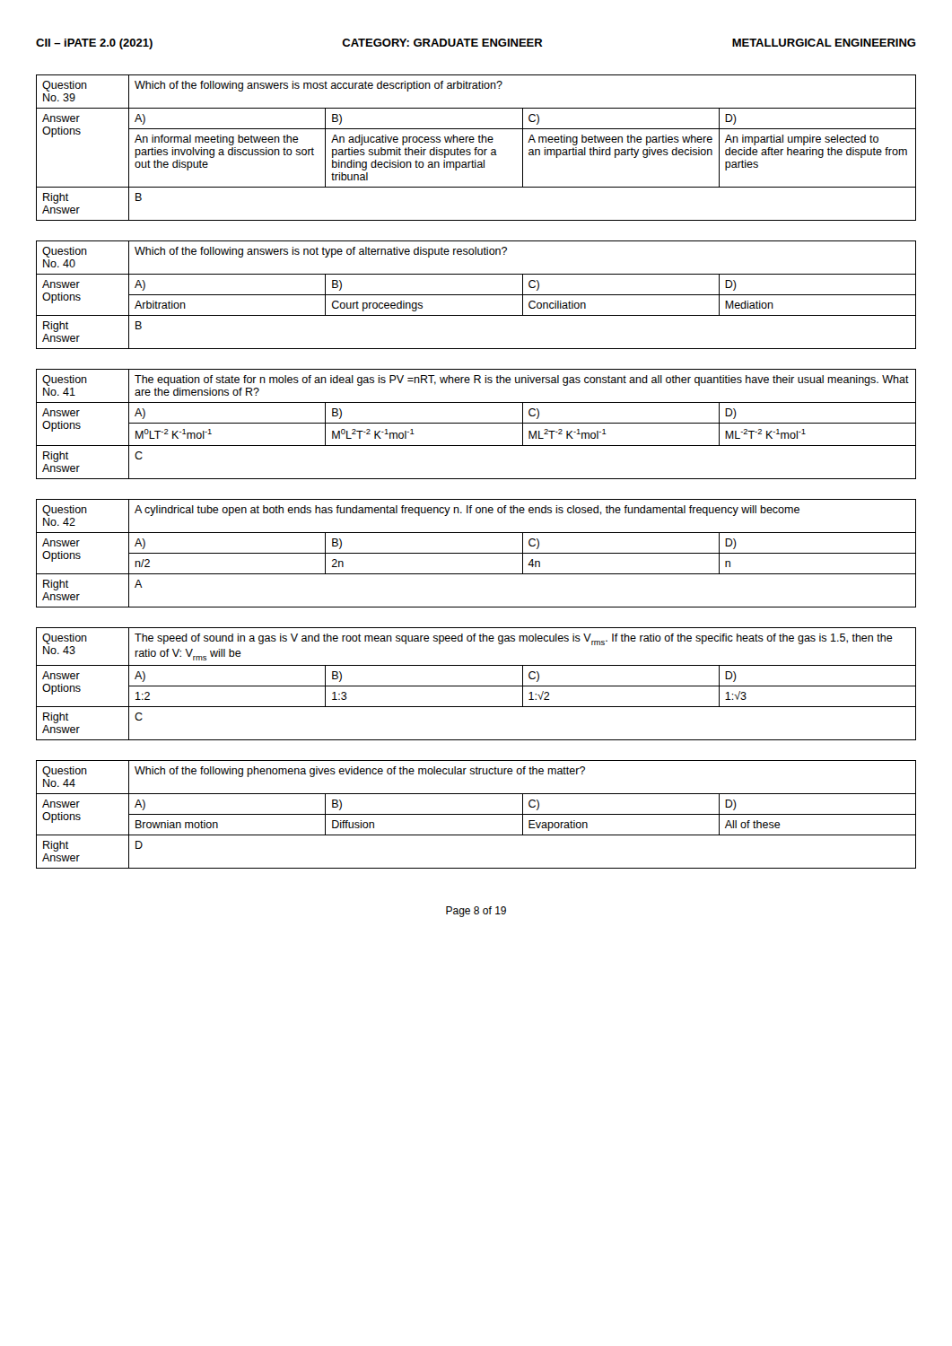CII – iPATE 2.0 (2021)
CATEGORY: GRADUATE ENGINEER
METALLURGICAL ENGINEERING
| Question No. 39 | Which of the following answers is most accurate description of arbitration? |
| Answer Options | A) | B) | C) | D) |
| An informal meeting between the parties involving a discussion to sort out the dispute | An adjucative process where the parties submit their disputes for a binding decision to an impartial tribunal | A meeting between the parties where an impartial third party gives decision | An impartial umpire selected to decide after hearing the dispute from parties |
| Right Answer | B |
| Question No. 40 | Which of the following answers is not type of alternative dispute resolution? |
| Answer Options | A) | B) | C) | D) |
| Arbitration | Court proceedings | Conciliation | Mediation |
| Right Answer | B |
| Question No. 41 | The equation of state for n moles of an ideal gas is PV =nRT, where R is the universal gas constant and all other quantities have their usual meanings. What are the dimensions of R? |
| Answer Options | A) | B) | C) | D) |
| M 0 LT -2 K -1 mol -1 | M 0 L 2 T -2 K -1 mol -1 | ML 2 T -2 K -1 mol -1 | ML -2 T -2 K -1 mol -1 |
| Right Answer | C |
| Question No. 42 | A cylindrical tube open at both ends has fundamental frequency n. If one of the ends is closed, the fundamental frequency will become |
| Answer Options | A) | B) | C) | D) |
| n/2 | 2n | 4n | n |
| Right Answer | A |
| Question No. 43 | The speed of sound in a gas is V and the root mean square speed of the gas molecules is V rms . If the ratio of the specific heats of the gas is 1.5, then the ratio of V: V rms will be |
| Answer Options | A) | B) | C) | D) |
| 1:2 | 1:3 | 1:√2 | 1:√3 |
| Right Answer | C |
| Question No. 44 | Which of the following phenomena gives evidence of the molecular structure of the matter? |
| Answer Options | A) | B) | C) | D) |
| Brownian motion | Diffusion | Evaporation | All of these |
| Right Answer | D |
Page 8 of 19